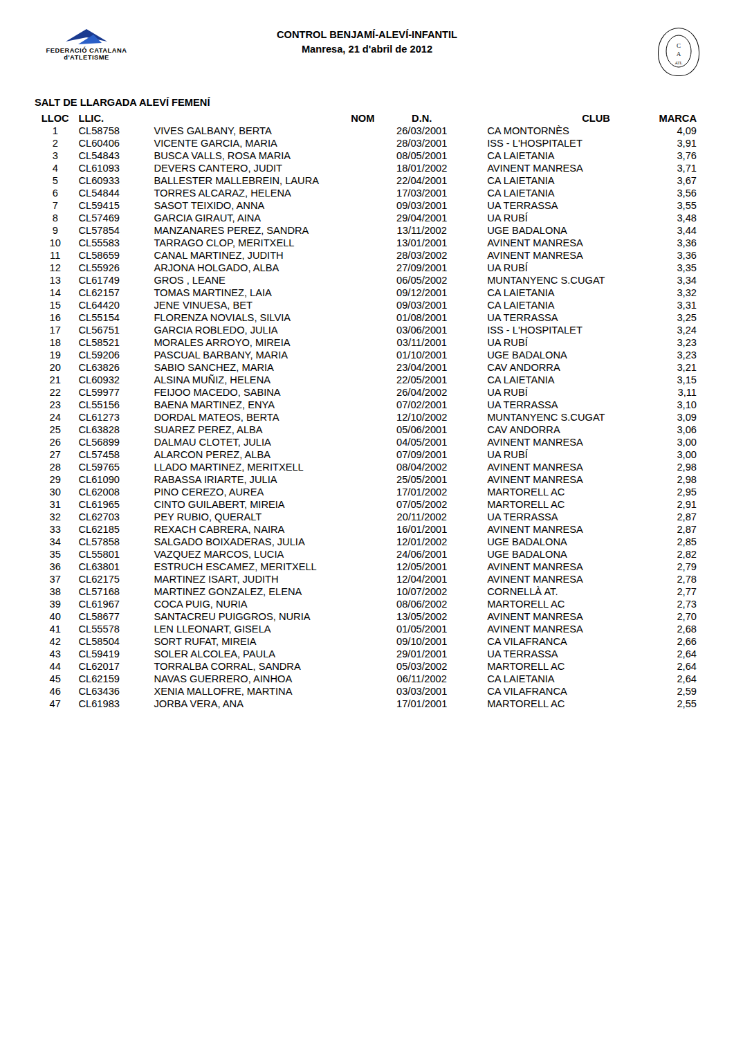FEDERACIÓ CATALANA d'ATLETISME
CONTROL BENJAMÍ-ALEVÍ-INFANTIL
Manresa, 21 d'abril de 2012
C A ATL
SALT DE LLARGADA ALEVÍ FEMENÍ
| LLOC | LLIC. | NOM | D.N. | CLUB | MARCA |
| --- | --- | --- | --- | --- | --- |
| 1 | CL58758 | VIVES GALBANY, BERTA | 26/03/2001 | CA MONTORNÈS | 4,09 |
| 2 | CL60406 | VICENTE GARCIA, MARIA | 28/03/2001 | ISS - L'HOSPITALET | 3,91 |
| 3 | CL54843 | BUSCA VALLS, ROSA MARIA | 08/05/2001 | CA LAIETANIA | 3,76 |
| 4 | CL61093 | DEVERS CANTERO, JUDIT | 18/01/2002 | AVINENT MANRESA | 3,71 |
| 5 | CL60933 | BALLESTER MALLEBREIN, LAURA | 22/04/2001 | CA LAIETANIA | 3,67 |
| 6 | CL54844 | TORRES ALCARAZ, HELENA | 17/03/2001 | CA LAIETANIA | 3,56 |
| 7 | CL59415 | SASOT TEIXIDO, ANNA | 09/03/2001 | UA TERRASSA | 3,55 |
| 8 | CL57469 | GARCIA GIRAUT, AINA | 29/04/2001 | UA RUBÍ | 3,48 |
| 9 | CL57854 | MANZANARES PEREZ, SANDRA | 13/11/2002 | UGE BADALONA | 3,44 |
| 10 | CL55583 | TARRAGO CLOP, MERITXELL | 13/01/2001 | AVINENT MANRESA | 3,36 |
| 11 | CL58659 | CANAL MARTINEZ, JUDITH | 28/03/2002 | AVINENT MANRESA | 3,36 |
| 12 | CL55926 | ARJONA HOLGADO, ALBA | 27/09/2001 | UA RUBÍ | 3,35 |
| 13 | CL61749 | GROS , LEANE | 06/05/2002 | MUNTANYENC S.CUGAT | 3,34 |
| 14 | CL62157 | TOMAS MARTINEZ, LAIA | 09/12/2001 | CA LAIETANIA | 3,32 |
| 15 | CL64420 | JENE VINUESA, BET | 09/03/2001 | CA LAIETANIA | 3,31 |
| 16 | CL55154 | FLORENZA NOVIALS, SILVIA | 01/08/2001 | UA TERRASSA | 3,25 |
| 17 | CL56751 | GARCIA ROBLEDO, JULIA | 03/06/2001 | ISS - L'HOSPITALET | 3,24 |
| 18 | CL58521 | MORALES ARROYO, MIREIA | 03/11/2001 | UA RUBÍ | 3,23 |
| 19 | CL59206 | PASCUAL BARBANY, MARIA | 01/10/2001 | UGE BADALONA | 3,23 |
| 20 | CL63826 | SABIO SANCHEZ, MARIA | 23/04/2001 | CAV ANDORRA | 3,21 |
| 21 | CL60932 | ALSINA MUÑIZ, HELENA | 22/05/2001 | CA LAIETANIA | 3,15 |
| 22 | CL59977 | FEIJOO MACEDO, SABINA | 26/04/2002 | UA RUBÍ | 3,11 |
| 23 | CL55156 | BAENA MARTINEZ, ENYA | 07/02/2001 | UA TERRASSA | 3,10 |
| 24 | CL61273 | DORDAL MATEOS, BERTA | 12/10/2002 | MUNTANYENC S.CUGAT | 3,09 |
| 25 | CL63828 | SUAREZ PEREZ, ALBA | 05/06/2001 | CAV ANDORRA | 3,06 |
| 26 | CL56899 | DALMAU CLOTET, JULIA | 04/05/2001 | AVINENT MANRESA | 3,00 |
| 27 | CL57458 | ALARCON PEREZ, ALBA | 07/09/2001 | UA RUBÍ | 3,00 |
| 28 | CL59765 | LLADO MARTINEZ, MERITXELL | 08/04/2002 | AVINENT MANRESA | 2,98 |
| 29 | CL61090 | RABASSA IRIARTE, JULIA | 25/05/2001 | AVINENT MANRESA | 2,98 |
| 30 | CL62008 | PINO CEREZO, AUREA | 17/01/2002 | MARTORELL AC | 2,95 |
| 31 | CL61965 | CINTO GUILABERT, MIREIA | 07/05/2002 | MARTORELL AC | 2,91 |
| 32 | CL62703 | PEY RUBIO, QUERALT | 20/11/2002 | UA TERRASSA | 2,87 |
| 33 | CL62185 | REXACH CABRERA, NAIRA | 16/01/2001 | AVINENT MANRESA | 2,87 |
| 34 | CL57858 | SALGADO BOIXADERAS, JULIA | 12/01/2002 | UGE BADALONA | 2,85 |
| 35 | CL55801 | VAZQUEZ MARCOS, LUCIA | 24/06/2001 | UGE BADALONA | 2,82 |
| 36 | CL63801 | ESTRUCH ESCAMEZ, MERITXELL | 12/05/2001 | AVINENT MANRESA | 2,79 |
| 37 | CL62175 | MARTINEZ ISART, JUDITH | 12/04/2001 | AVINENT MANRESA | 2,78 |
| 38 | CL57168 | MARTINEZ GONZALEZ, ELENA | 10/07/2002 | CORNELLÀ AT. | 2,77 |
| 39 | CL61967 | COCA PUIG, NURIA | 08/06/2002 | MARTORELL AC | 2,73 |
| 40 | CL58677 | SANTACREU PUIGGROS, NURIA | 13/05/2002 | AVINENT MANRESA | 2,70 |
| 41 | CL55578 | LEN LLEONART, GISELA | 01/05/2001 | AVINENT MANRESA | 2,68 |
| 42 | CL58504 | SORT RUFAT, MIREIA | 09/10/2001 | CA VILAFRANCA | 2,66 |
| 43 | CL59419 | SOLER ALCOLEA, PAULA | 29/01/2001 | UA TERRASSA | 2,64 |
| 44 | CL62017 | TORRALBA CORRAL, SANDRA | 05/03/2002 | MARTORELL AC | 2,64 |
| 45 | CL62159 | NAVAS GUERRERO, AINHOA | 06/11/2002 | CA LAIETANIA | 2,64 |
| 46 | CL63436 | XENIA MALLOFRE, MARTINA | 03/03/2001 | CA VILAFRANCA | 2,59 |
| 47 | CL61983 | JORBA VERA, ANA | 17/01/2001 | MARTORELL AC | 2,55 |